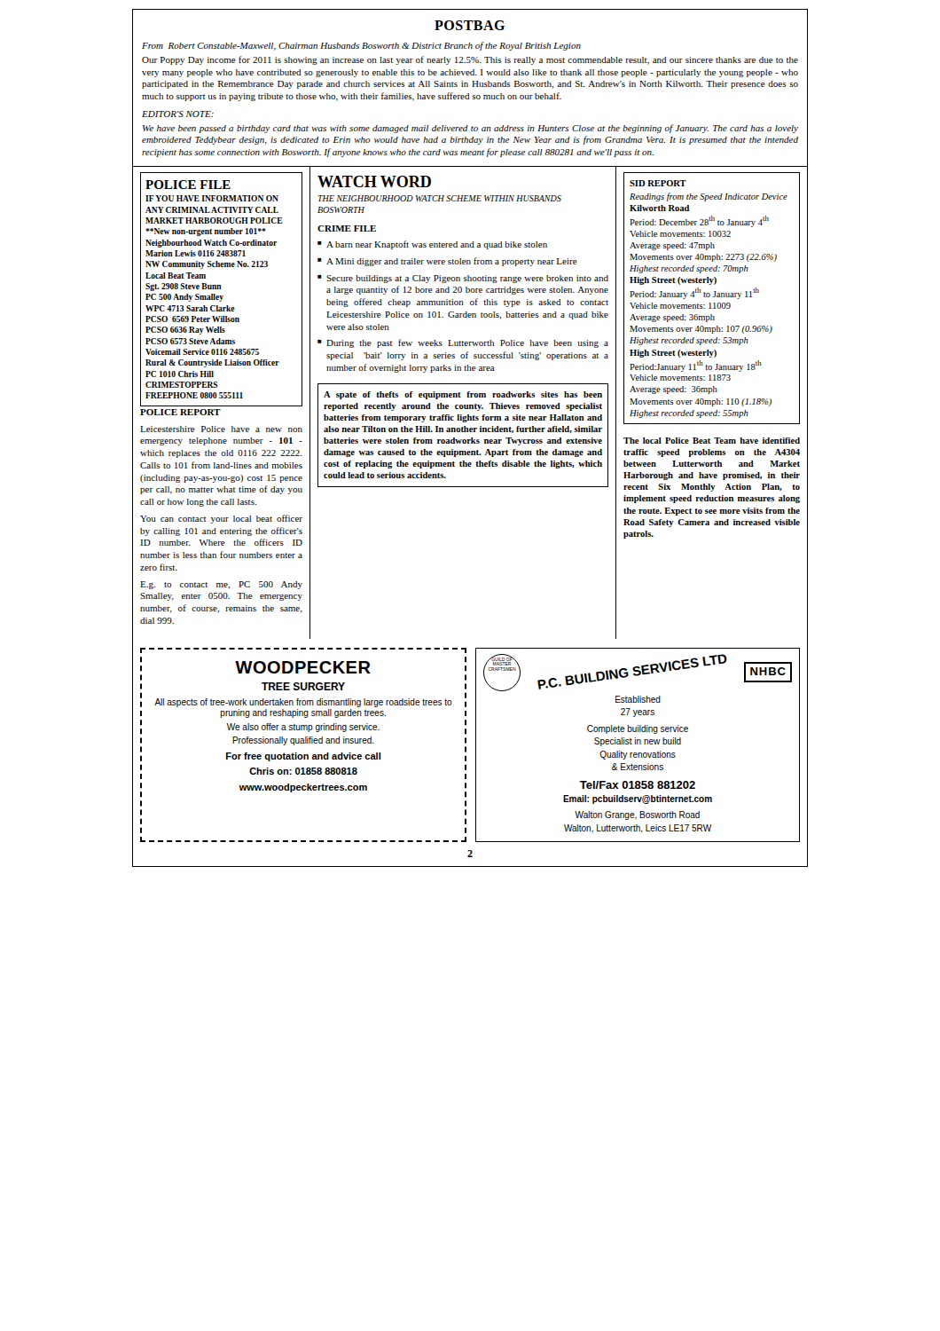POSTBAG
From Robert Constable-Maxwell, Chairman Husbands Bosworth & District Branch of the Royal British Legion
Our Poppy Day income for 2011 is showing an increase on last year of nearly 12.5%. This is really a most commendable result, and our sincere thanks are due to the very many people who have contributed so generously to enable this to be achieved. I would also like to thank all those people - particularly the young people - who participated in the Remembrance Day parade and church services at All Saints in Husbands Bosworth, and St. Andrew's in North Kilworth. Their presence does so much to support us in paying tribute to those who, with their families, have suffered so much on our behalf.
EDITOR'S NOTE:
We have been passed a birthday card that was with some damaged mail delivered to an address in Hunters Close at the beginning of January. The card has a lovely embroidered Teddybear design, is dedicated to Erin who would have had a birthday in the New Year and is from Grandma Vera. It is presumed that the intended recipient has some connection with Bosworth. If anyone knows who the card was meant for please call 880281 and we'll pass it on.
POLICE FILE
IF YOU HAVE INFORMATION ON ANY CRIMINAL ACTIVITY CALL MARKET HARBOROUGH POLICE
**New non-urgent number 101**
Neighbourhood Watch Co-ordinator
Marion Lewis 0116 2483871
NW Community Scheme No. 2123
Local Beat Team
Sgt. 2908 Steve Bunn
PC 500 Andy Smalley
WPC 4713 Sarah Clarke
PCSO 6569 Peter Willson
PCSO 6636 Ray Wells
PCSO 6573 Steve Adams
Voicemail Service 0116 2485675
Rural & Countryside Liaison Officer
PC 1010 Chris Hill
CRIMESTOPPERS
FREEPHONE 0800 555111
POLICE REPORT
Leicestershire Police have a new non emergency telephone number - 101 - which replaces the old 0116 222 2222. Calls to 101 from land-lines and mobiles (including pay-as-you-go) cost 15 pence per call, no matter what time of day you call or how long the call lasts.
You can contact your local beat officer by calling 101 and entering the officer's ID number. Where the officers ID number is less than four numbers enter a zero first.
E.g. to contact me, PC 500 Andy Smalley, enter 0500. The emergency number, of course, remains the same, dial 999.
WATCH WORD
THE NEIGHBOURHOOD WATCH SCHEME WITHIN HUSBANDS BOSWORTH
CRIME FILE
A barn near Knaptoft was entered and a quad bike stolen
A Mini digger and trailer were stolen from a property near Leire
Secure buildings at a Clay Pigeon shooting range were broken into and a large quantity of 12 bore and 20 bore cartridges were stolen. Anyone being offered cheap ammunition of this type is asked to contact Leicestershire Police on 101. Garden tools, batteries and a quad bike were also stolen
During the past few weeks Lutterworth Police have been using a special 'bait' lorry in a series of successful 'sting' operations at a number of overnight lorry parks in the area
A spate of thefts of equipment from roadworks sites has been reported recently around the county. Thieves removed specialist batteries from temporary traffic lights form a site near Hallaton and also near Tilton on the Hill. In another incident, further afield, similar batteries were stolen from roadworks near Twycross and extensive damage was caused to the equipment. Apart from the damage and cost of replacing the equipment the thefts disable the lights, which could lead to serious accidents.
SID REPORT
Readings from the Speed Indicator Device
Kilworth Road
Period: December 28th to January 4th
Vehicle movements: 10032
Average speed: 47mph
Movements over 40mph: 2273 (22.6%)
Highest recorded speed: 70mph
High Street (westerly)
Period: January 4th to January 11th
Vehicle movements: 11009
Average speed: 36mph
Movements over 40mph: 107 (0.96%)
Highest recorded speed: 53mph
High Street (westerly)
Period:January 11th to January 18th
Vehicle movements: 11873
Average speed: 36mph
Movements over 40mph: 110 (1.18%)
Highest recorded speed: 55mph
The local Police Beat Team have identified traffic speed problems on the A4304 between Lutterworth and Market Harborough and have promised, in their recent Six Monthly Action Plan, to implement speed reduction measures along the route. Expect to see more visits from the Road Safety Camera and increased visible patrols.
WOODPECKER
TREE SURGERY
All aspects of tree-work undertaken from dismantling large roadside trees to pruning and reshaping small garden trees.
We also offer a stump grinding service.
Professionally qualified and insured.
For free quotation and advice call
Chris on: 01858 880818
www.woodpeckertrees.com
GUILD OF MASTER CRAFTSMEN P.C. BUILDING SERVICES LTD NHBC
Established
27 years
Complete building service
Specialist in new build
Quality renovations
& Extensions
Tel/Fax 01858 881202
Email: pcbuildserv@btinternet.com
Walton Grange, Bosworth Road
Walton, Lutterworth, Leics LE17 5RW
2